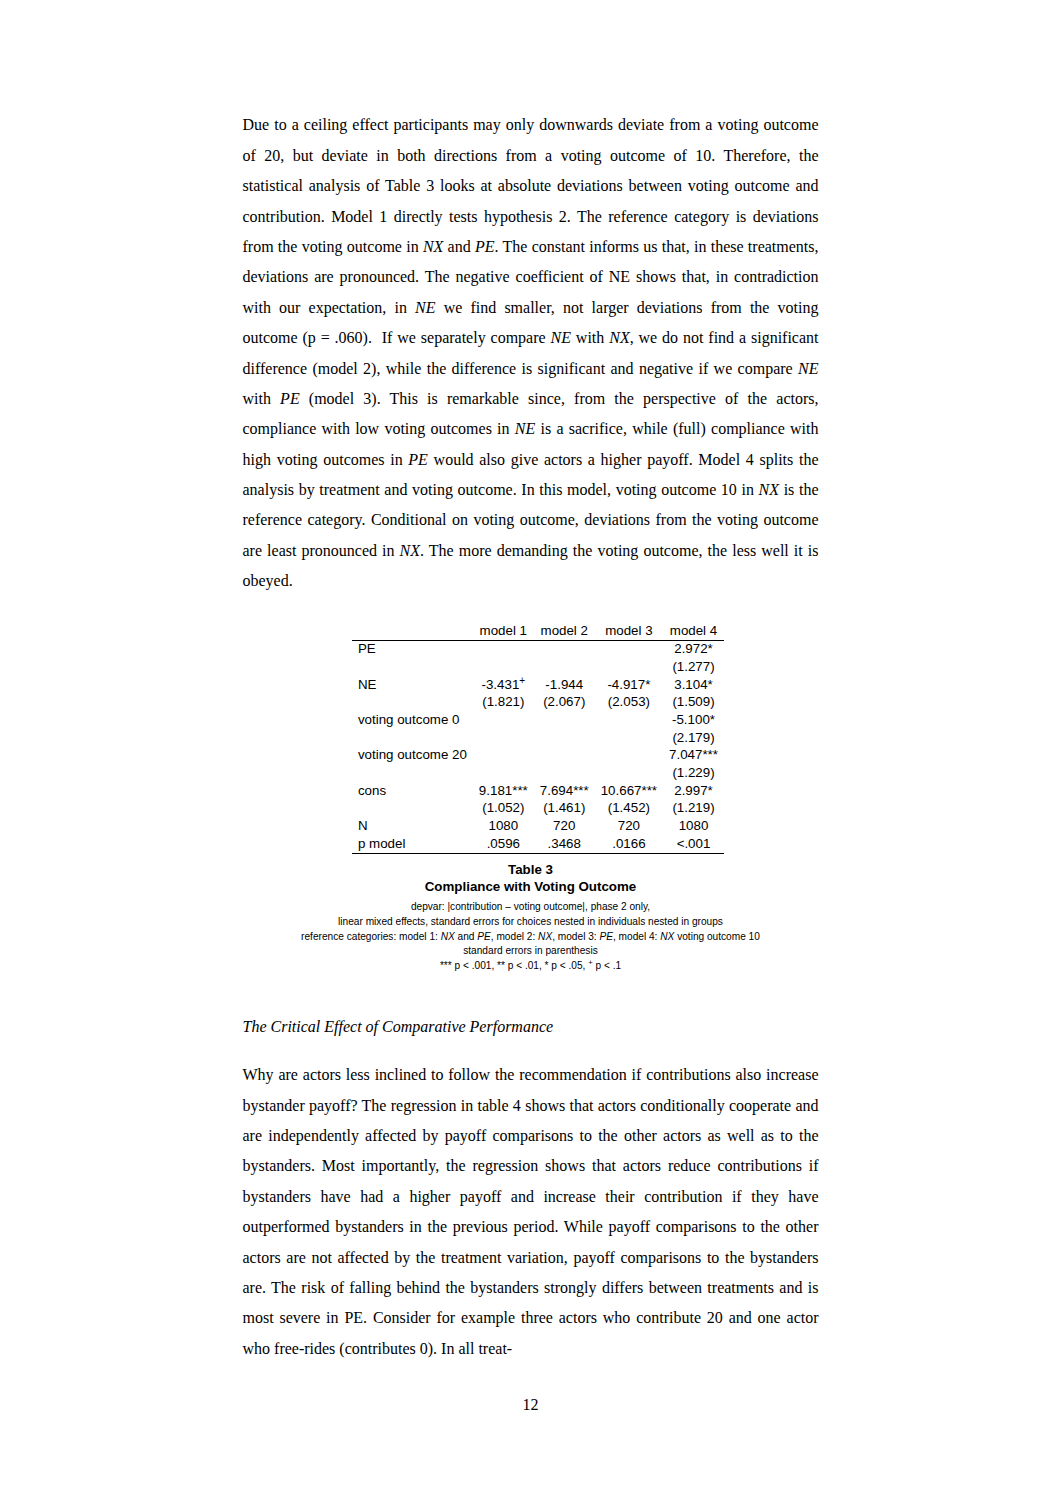Due to a ceiling effect participants may only downwards deviate from a voting outcome of 20, but deviate in both directions from a voting outcome of 10. Therefore, the statistical analysis of Table 3 looks at absolute deviations between voting outcome and contribution. Model 1 directly tests hypothesis 2. The reference category is deviations from the voting outcome in NX and PE. The constant informs us that, in these treatments, deviations are pronounced. The negative coefficient of NE shows that, in contradiction with our expectation, in NE we find smaller, not larger deviations from the voting outcome (p = .060). If we separately compare NE with NX, we do not find a significant difference (model 2), while the difference is significant and negative if we compare NE with PE (model 3). This is remarkable since, from the perspective of the actors, compliance with low voting outcomes in NE is a sacrifice, while (full) compliance with high voting outcomes in PE would also give actors a higher payoff. Model 4 splits the analysis by treatment and voting outcome. In this model, voting outcome 10 in NX is the reference category. Conditional on voting outcome, deviations from the voting outcome are least pronounced in NX. The more demanding the voting outcome, the less well it is obeyed.
| | model 1 | model 2 | model 3 | model 4 |
| --- | --- | --- | --- | --- |
| PE | | | | 2.972* |
| | | | | (1.277) |
| NE | -3.431 + | -1.944 | -4.917* | 3.104* |
| | (1.821) | (2.067) | (2.053) | (1.509) |
| voting outcome 0 | | | | -5.100* |
| | | | | (2.179) |
| voting outcome 20 | | | | 7.047*** |
| | | | | (1.229) |
| cons | 9.181*** | 7.694*** | 10.667*** | 2.997* |
| | (1.052) | (1.461) | (1.452) | (1.219) |
| N | 1080 | 720 | 720 | 1080 |
| p model | .0596 | .3468 | .0166 | <.001 |
Table 3
Compliance with Voting Outcome
depvar: |contribution – voting outcome|, phase 2 only,
linear mixed effects, standard errors for choices nested in individuals nested in groups
reference categories: model 1: NX and PE, model 2: NX, model 3: PE, model 4: NX voting outcome 10
standard errors in parenthesis
*** p < .001, ** p < .01, * p < .05, + p < .1
The Critical Effect of Comparative Performance
Why are actors less inclined to follow the recommendation if contributions also increase bystander payoff? The regression in table 4 shows that actors conditionally cooperate and are independently affected by payoff comparisons to the other actors as well as to the bystanders. Most importantly, the regression shows that actors reduce contributions if bystanders have had a higher payoff and increase their contribution if they have outperformed bystanders in the previous period. While payoff comparisons to the other actors are not affected by the treatment variation, payoff comparisons to the bystanders are. The risk of falling behind the bystanders strongly differs between treatments and is most severe in PE. Consider for example three actors who contribute 20 and one actor who free-rides (contributes 0). In all treat-
12